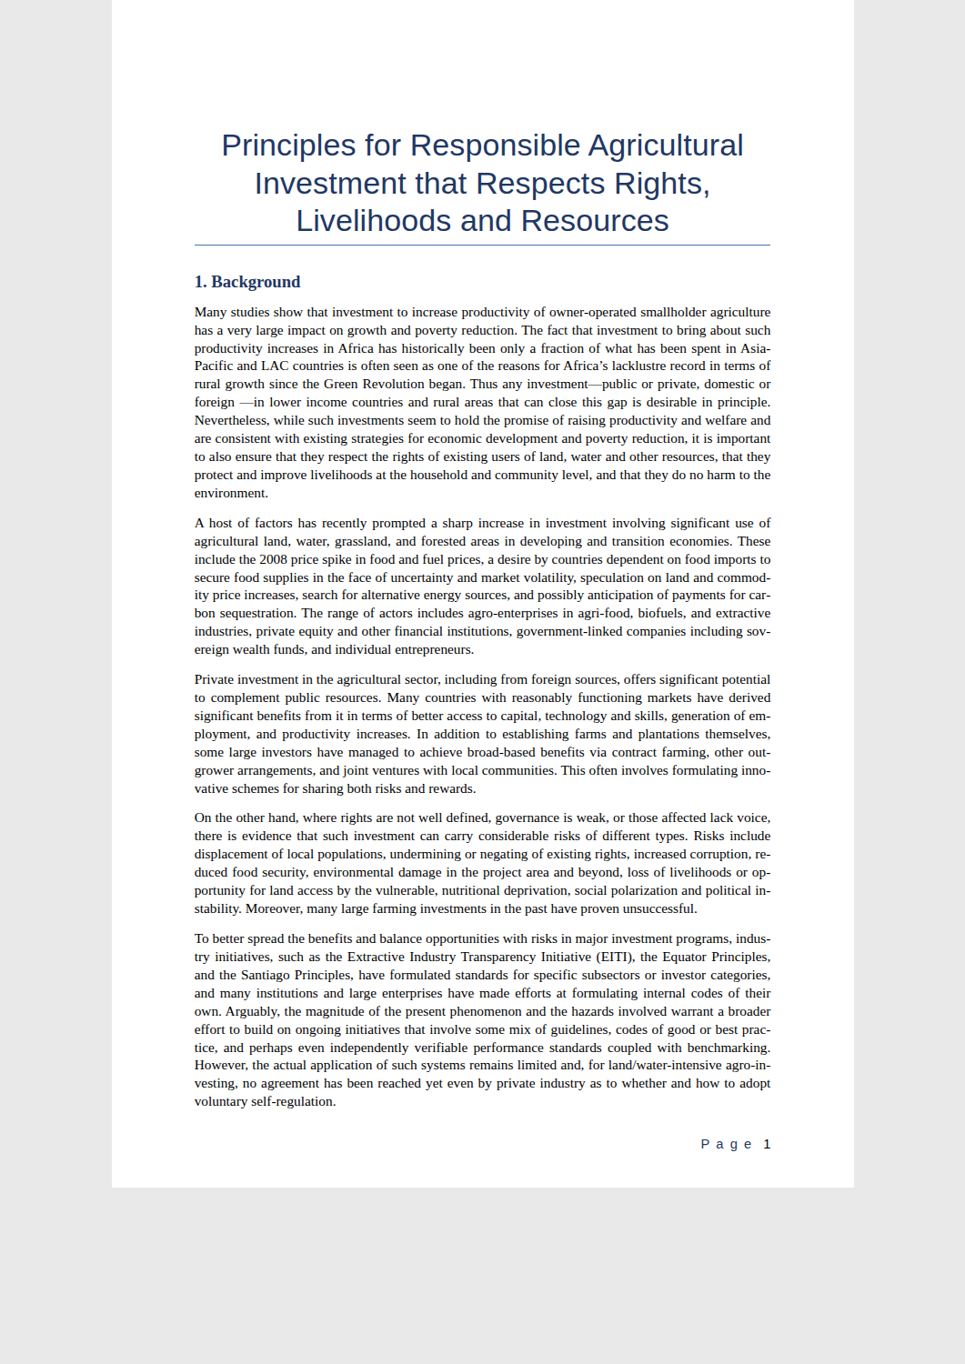Principles for Responsible Agricultural Investment that Respects Rights, Livelihoods and Resources
1. Background
Many studies show that investment to increase productivity of owner-operated smallholder agriculture has a very large impact on growth and poverty reduction. The fact that investment to bring about such productivity increases in Africa has historically been only a fraction of what has been spent in Asia-Pacific and LAC countries is often seen as one of the reasons for Africa’s lacklustre record in terms of rural growth since the Green Revolution began. Thus any investment—public or private, domestic or foreign —in lower income countries and rural areas that can close this gap is desirable in principle. Nevertheless, while such investments seem to hold the promise of raising productivity and welfare and are consistent with existing strategies for economic development and poverty reduction, it is important to also ensure that they respect the rights of existing users of land, water and other resources, that they protect and improve livelihoods at the household and community level, and that they do no harm to the environment.
A host of factors has recently prompted a sharp increase in investment involving significant use of agricultural land, water, grassland, and forested areas in developing and transition economies. These include the 2008 price spike in food and fuel prices, a desire by countries dependent on food imports to secure food supplies in the face of uncertainty and market volatility, speculation on land and commodity price increases, search for alternative energy sources, and possibly anticipation of payments for carbon sequestration. The range of actors includes agro-enterprises in agri-food, biofuels, and extractive industries, private equity and other financial institutions, government-linked companies including sovereign wealth funds, and individual entrepreneurs.
Private investment in the agricultural sector, including from foreign sources, offers significant potential to complement public resources. Many countries with reasonably functioning markets have derived significant benefits from it in terms of better access to capital, technology and skills, generation of employment, and productivity increases. In addition to establishing farms and plantations themselves, some large investors have managed to achieve broad-based benefits via contract farming, other outgrower arrangements, and joint ventures with local communities. This often involves formulating innovative schemes for sharing both risks and rewards.
On the other hand, where rights are not well defined, governance is weak, or those affected lack voice, there is evidence that such investment can carry considerable risks of different types. Risks include displacement of local populations, undermining or negating of existing rights, increased corruption, reduced food security, environmental damage in the project area and beyond, loss of livelihoods or opportunity for land access by the vulnerable, nutritional deprivation, social polarization and political instability. Moreover, many large farming investments in the past have proven unsuccessful.
To better spread the benefits and balance opportunities with risks in major investment programs, industry initiatives, such as the Extractive Industry Transparency Initiative (EITI), the Equator Principles, and the Santiago Principles, have formulated standards for specific subsectors or investor categories, and many institutions and large enterprises have made efforts at formulating internal codes of their own. Arguably, the magnitude of the present phenomenon and the hazards involved warrant a broader effort to build on ongoing initiatives that involve some mix of guidelines, codes of good or best practice, and perhaps even independently verifiable performance standards coupled with benchmarking. However, the actual application of such systems remains limited and, for land/water-intensive agro-investing, no agreement has been reached yet even by private industry as to whether and how to adopt voluntary self-regulation.
P a g e 1